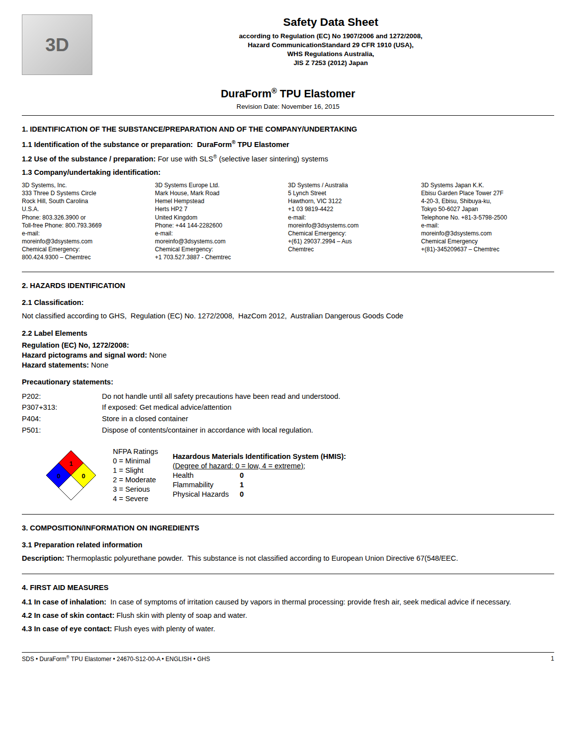3D
Safety Data Sheet
according to Regulation (EC) No 1907/2006 and 1272/2008,
Hazard CommunicationStandard 29 CFR 1910 (USA),
WHS Regulations Australia,
JIS Z 7253 (2012) Japan
DuraForm® TPU Elastomer
Revision Date: November 16, 2015
1. IDENTIFICATION OF THE SUBSTANCE/PREPARATION AND OF THE COMPANY/UNDERTAKING
1.1 Identification of the substance or preparation: DuraForm® TPU Elastomer
1.2 Use of the substance / preparation: For use with SLS® (selective laser sintering) systems
1.3 Company/undertaking identification:
| 3D Systems, Inc. 333 Three D Systems Circle Rock Hill, South Carolina U.S.A. Phone: 803.326.3900 or Toll-free Phone: 800.793.3669 e-mail: moreinfo@3dsystems.com Chemical Emergency: 800.424.9300 – Chemtrec | 3D Systems Europe Ltd. Mark House, Mark Road Hemel Hempstead Herts HP2 7 United Kingdom Phone: +44 144-2282600 e-mail: moreinfo@3dsystems.com Chemical Emergency: +1 703.527.3887 - Chemtrec | 3D Systems / Australia 5 Lynch Street Hawthorn, VIC 3122 +1 03 9819-4422 e-mail: moreinfo@3dsystems.com Chemical Emergency: +(61) 29037.2994 – Aus Chemtrec | 3D Systems Japan K.K. Ebisu Garden Place Tower 27F 4-20-3, Ebisu, Shibuya-ku, Tokyo 50-6027 Japan Telephone No. +81-3-5798-2500 e-mail: moreinfo@3dsystems.com Chemical Emergency +(81)-345209637 – Chemtrec |
2. HAZARDS IDENTIFICATION
2.1 Classification:
Not classified according to GHS, Regulation (EC) No. 1272/2008, HazCom 2012, Australian Dangerous Goods Code
2.2 Label Elements
Regulation (EC) No, 1272/2008:
Hazard pictograms and signal word: None
Hazard statements: None
Precautionary statements:
| P202: | Do not handle until all safety precautions have been read and understood. |
| P307+313: | If exposed: Get medical advice/attention |
| P404: | Store in a closed container |
| P501: | Dispose of contents/container in accordance with local regulation. |
1 0 0
NFPA Ratings
0 = Minimal
1 = Slight
2 = Moderate
3 = Serious
4 = Severe
Hazardous Materials Identification System (HMIS):
(Degree of hazard: 0 = low, 4 = extreme);
| Health | 0 |
| Flammability | 1 |
| Physical Hazards | 0 |
3. COMPOSITION/INFORMATION ON INGREDIENTS
3.1 Preparation related information
Description: Thermoplastic polyurethane powder. This substance is not classified according to European Union Directive 67(548/EEC.
4. FIRST AID MEASURES
4.1 In case of inhalation: In case of symptoms of irritation caused by vapors in thermal processing: provide fresh air, seek medical advice if necessary.
4.2 In case of skin contact: Flush skin with plenty of soap and water.
4.3 In case of eye contact: Flush eyes with plenty of water.
SDS • DuraForm® TPU Elastomer • 24670-S12-00-A • ENGLISH • GHS
1